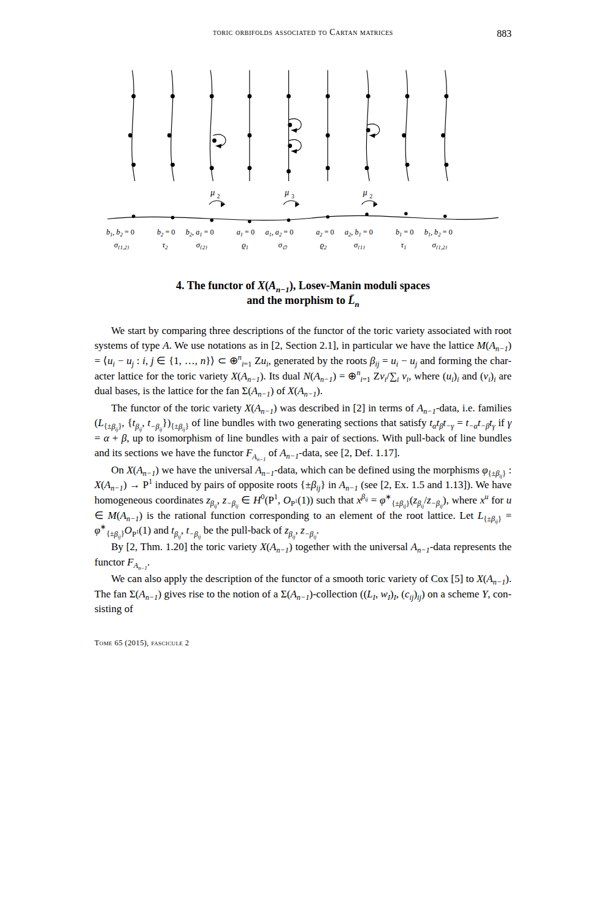toric orbifolds associated to Cartan matrices 883
μ2 μ3 μ2 b1, b2 = 0 b2 = 0 b2, a1 = 0 a1 = 0 a1, a2 = 0 a2 = 0 a2, b1 = 0 b1 = 0 b1, b2 = 0 σ{1,2} τ2 σ{2} ϱ1 σ∅ ϱ2 σ{1} τ1 σ{1,2}
4. The functor of X(An−1), Losev-Manin moduli spaces
and the morphism to L̄n
We start by comparing three descriptions of the functor of the toric variety associated with root systems of type A. We use notations as in [2, Section 2.1], in particular we have the lattice M(An−1) = ⟨ui − uj : i, j ∈ {1, …, n}⟩ ⊂ ⊕ni=1 Zui, generated by the roots βij = ui − uj and forming the character lattice for the toric variety X(An−1). Its dual N(An−1) = ⊕ni=1 Zvi/∑i vi, where (ui)i and (vi)i are dual bases, is the lattice for the fan Σ(An−1) of X(An−1).
The functor of the toric variety X(An−1) was described in [2] in terms of An−1-data, i.e. families (L{±βij}, {tβij, t−βij}){±βij} of line bundles with two generating sections that satisfy tαtβt−γ = t−αt−βtγ if γ = α + β, up to isomorphism of line bundles with a pair of sections. With pull-back of line bundles and its sections we have the functor FAn−1 of An−1-data, see [2, Def. 1.17].
On X(An−1) we have the universal An−1-data, which can be defined using the morphisms φ{±βij} : X(An−1) → P1 induced by pairs of opposite roots {±βij} in An−1 (see [2, Ex. 1.5 and 1.13]). We have homogeneous coordinates zβij, z−βij ∈ H0(P1, OP1(1)) such that xβij = φ∗{±βij}(zβij/z−βij), where xu for u ∈ M(An−1) is the rational function corresponding to an element of the root lattice. Let L{±βij} = φ∗{±βij}OP1(1) and tβij, t−βij be the pull-back of zβij, z−βij.
By [2, Thm. 1.20] the toric variety X(An−1) together with the universal An−1-data represents the functor FAn−1.
We can also apply the description of the functor of a smooth toric variety of Cox [5] to X(An−1). The fan Σ(An−1) gives rise to the notion of a Σ(An−1)-collection ((LI, wI)I, (cij)ij) on a scheme Y, consisting of
Tome 65 (2015), fascicule 2